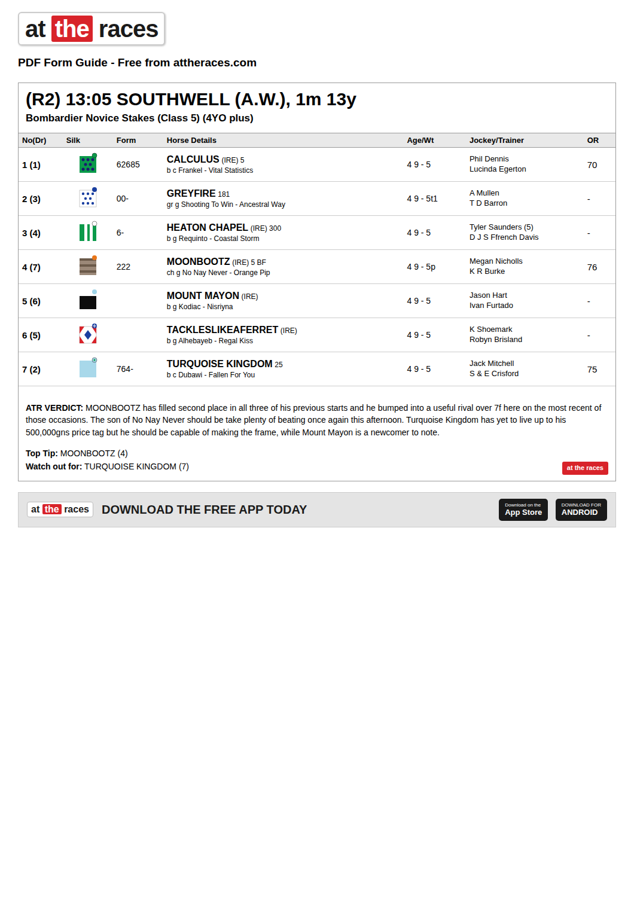at the races
PDF Form Guide - Free from attheraces.com
(R2) 13:05 SOUTHWELL (A.W.), 1m 13y
Bombardier Novice Stakes (Class 5) (4YO plus)
| No(Dr) | Silk | Form | Horse Details | Age/Wt | Jockey/Trainer | OR |
| --- | --- | --- | --- | --- | --- | --- |
| 1 (1) | | 62685 | CALCULUS (IRE) 5 b c Frankel - Vital Statistics | 4 9 - 5 | Phil Dennis Lucinda Egerton | 70 |
| 2 (3) | | 00- | GREYFIRE 181 gr g Shooting To Win - Ancestral Way | 4 9 - 5t1 | A Mullen T D Barron | - |
| 3 (4) | | 6- | HEATON CHAPEL (IRE) 300 b g Requinto - Coastal Storm | 4 9 - 5 | Tyler Saunders (5) D J S Ffrench Davis | - |
| 4 (7) | | 222 | MOONBOOTZ (IRE) 5 BF ch g No Nay Never - Orange Pip | 4 9 - 5p | Megan Nicholls K R Burke | 76 |
| 5 (6) | | | MOUNT MAYON (IRE) b g Kodiac - Nisriyna | 4 9 - 5 | Jason Hart Ivan Furtado | - |
| 6 (5) | | | TACKLESLIKEAFERRET (IRE) b g Alhebayeb - Regal Kiss | 4 9 - 5 | K Shoemark Robyn Brisland | - |
| 7 (2) | | 764- | TURQUOISE KINGDOM 25 b c Dubawi - Fallen For You | 4 9 - 5 | Jack Mitchell S & E Crisford | 75 |
ATR VERDICT: MOONBOOTZ has filled second place in all three of his previous starts and he bumped into a useful rival over 7f here on the most recent of those occasions. The son of No Nay Never should be take plenty of beating once again this afternoon. Turquoise Kingdom has yet to live up to his 500,000gns price tag but he should be capable of making the frame, while Mount Mayon is a newcomer to note.
Top Tip: MOONBOOTZ (4)
Watch out for: TURQUOISE KINGDOM (7)
at the races
at the races DOWNLOAD THE FREE APP TODAY
Download on the App Store DOWNLOAD FOR ANDROID